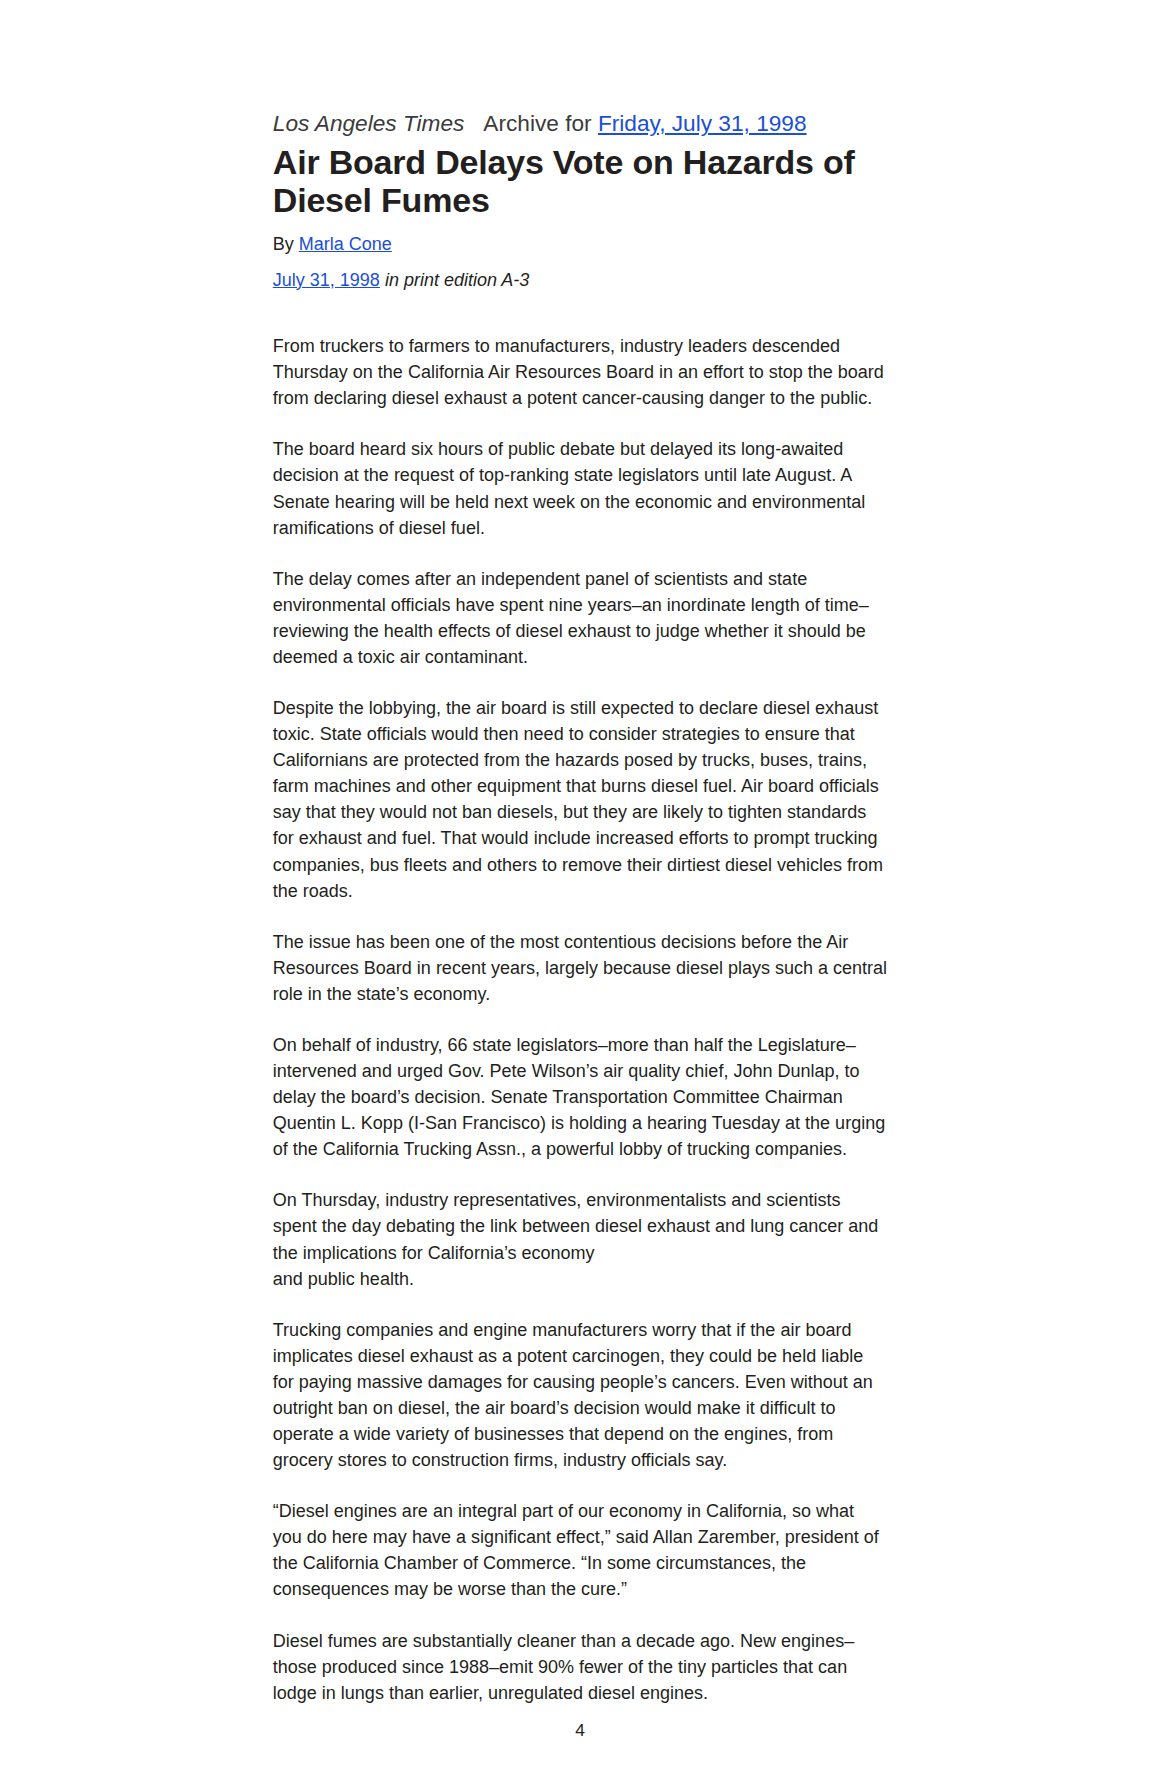Los Angeles Times Archive for Friday, July 31, 1998
Air Board Delays Vote on Hazards of Diesel Fumes
By Marla Cone
July 31, 1998 in print edition A-3
From truckers to farmers to manufacturers, industry leaders descended Thursday on the California Air Resources Board in an effort to stop the board from declaring diesel exhaust a potent cancer-causing danger to the public.
The board heard six hours of public debate but delayed its long-awaited decision at the request of top-ranking state legislators until late August. A Senate hearing will be held next week on the economic and environmental ramifications of diesel fuel.
The delay comes after an independent panel of scientists and state environmental officials have spent nine years–an inordinate length of time–reviewing the health effects of diesel exhaust to judge whether it should be deemed a toxic air contaminant.
Despite the lobbying, the air board is still expected to declare diesel exhaust toxic. State officials would then need to consider strategies to ensure that Californians are protected from the hazards posed by trucks, buses, trains, farm machines and other equipment that burns diesel fuel. Air board officials say that they would not ban diesels, but they are likely to tighten standards for exhaust and fuel. That would include increased efforts to prompt trucking companies, bus fleets and others to remove their dirtiest diesel vehicles from the roads.
The issue has been one of the most contentious decisions before the Air Resources Board in recent years, largely because diesel plays such a central role in the state’s economy.
On behalf of industry, 66 state legislators–more than half the Legislature–intervened and urged Gov. Pete Wilson’s air quality chief, John Dunlap, to delay the board’s decision. Senate Transportation Committee Chairman Quentin L. Kopp (I-San Francisco) is holding a hearing Tuesday at the urging of the California Trucking Assn., a powerful lobby of trucking companies.
On Thursday, industry representatives, environmentalists and scientists spent the day debating the link between diesel exhaust and lung cancer and the implications for California’s economy
and public health.
Trucking companies and engine manufacturers worry that if the air board implicates diesel exhaust as a potent carcinogen, they could be held liable for paying massive damages for causing people’s cancers. Even without an outright ban on diesel, the air board’s decision would make it difficult to operate a wide variety of businesses that depend on the engines, from grocery stores to construction firms, industry officials say.
“Diesel engines are an integral part of our economy in California, so what you do here may have a significant effect,” said Allan Zarember, president of the California Chamber of Commerce. “In some circumstances, the consequences may be worse than the cure.”
Diesel fumes are substantially cleaner than a decade ago. New engines–those produced since 1988–emit 90% fewer of the tiny particles that can lodge in lungs than earlier, unregulated diesel engines.
4